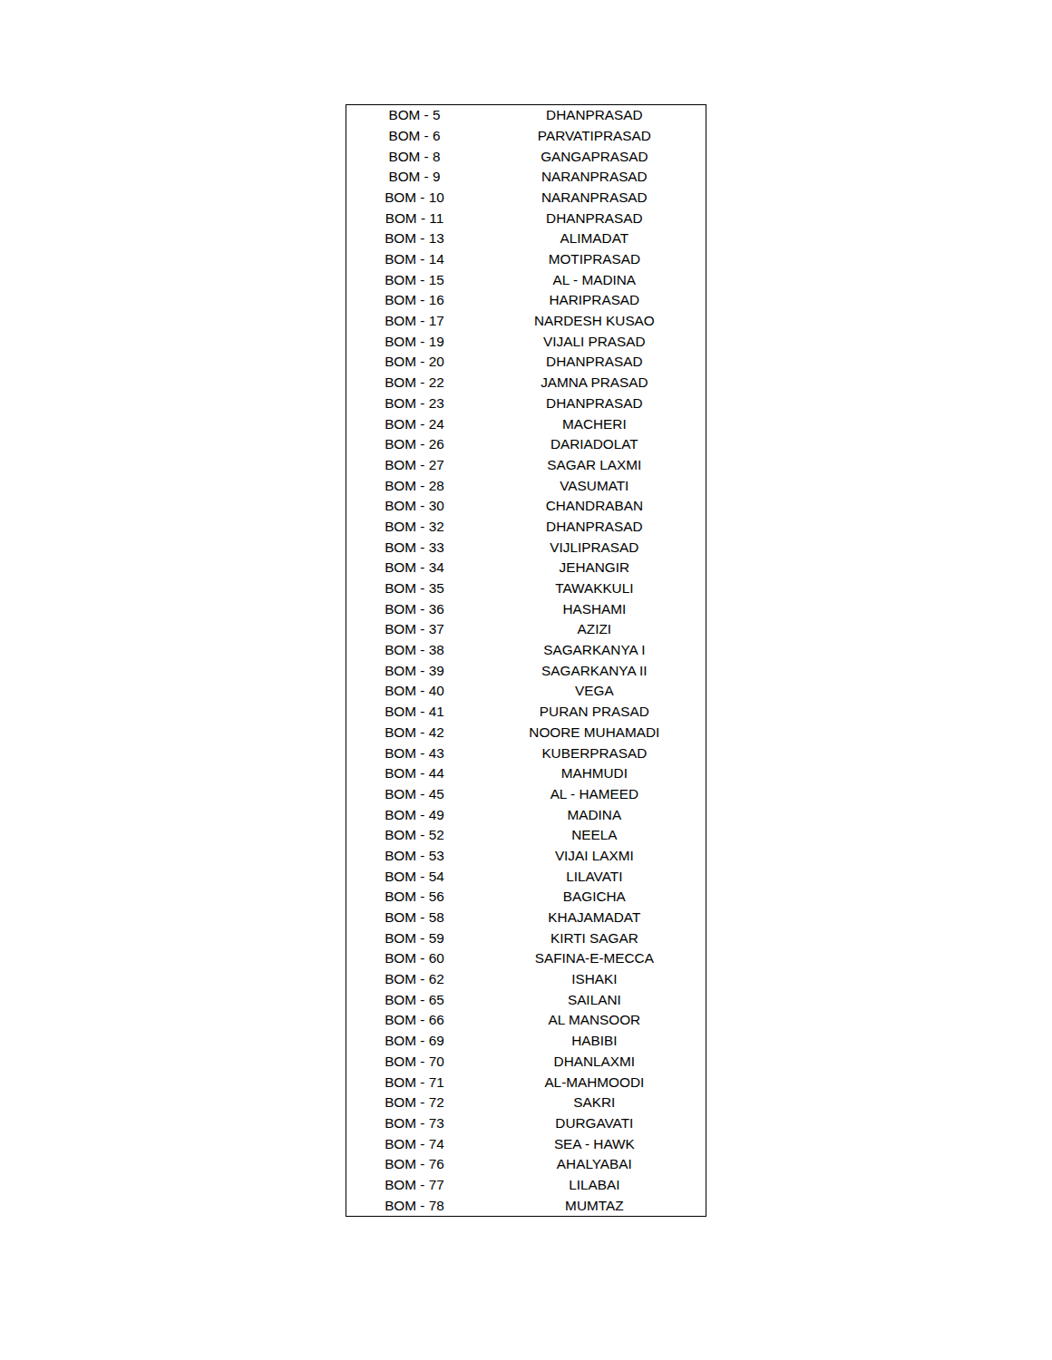| BOM - 5 | DHANPRASAD |
| BOM - 6 | PARVATIPRASAD |
| BOM - 8 | GANGAPRASAD |
| BOM - 9 | NARANPRASAD |
| BOM - 10 | NARANPRASAD |
| BOM - 11 | DHANPRASAD |
| BOM - 13 | ALIMADAT |
| BOM - 14 | MOTIPRASAD |
| BOM - 15 | AL - MADINA |
| BOM - 16 | HARIPRASAD |
| BOM - 17 | NARDESH KUSAO |
| BOM - 19 | VIJALI PRASAD |
| BOM - 20 | DHANPRASAD |
| BOM - 22 | JAMNA PRASAD |
| BOM - 23 | DHANPRASAD |
| BOM - 24 | MACHERI |
| BOM - 26 | DARIADOLAT |
| BOM - 27 | SAGAR LAXMI |
| BOM - 28 | VASUMATI |
| BOM - 30 | CHANDRABAN |
| BOM - 32 | DHANPRASAD |
| BOM - 33 | VIJLIPRASAD |
| BOM - 34 | JEHANGIR |
| BOM - 35 | TAWAKKULI |
| BOM - 36 | HASHAMI |
| BOM - 37 | AZIZI |
| BOM - 38 | SAGARKANYA I |
| BOM - 39 | SAGARKANYA II |
| BOM - 40 | VEGA |
| BOM - 41 | PURAN PRASAD |
| BOM - 42 | NOORE MUHAMADI |
| BOM - 43 | KUBERPRASAD |
| BOM - 44 | MAHMUDI |
| BOM - 45 | AL - HAMEED |
| BOM - 49 | MADINA |
| BOM - 52 | NEELA |
| BOM - 53 | VIJAI LAXMI |
| BOM - 54 | LILAVATI |
| BOM - 56 | BAGICHA |
| BOM - 58 | KHAJAMADAT |
| BOM - 59 | KIRTI SAGAR |
| BOM - 60 | SAFINA-E-MECCA |
| BOM - 62 | ISHAKI |
| BOM - 65 | SAILANI |
| BOM - 66 | AL MANSOOR |
| BOM - 69 | HABIBI |
| BOM - 70 | DHANLAXMI |
| BOM - 71 | AL-MAHMOODI |
| BOM - 72 | SAKRI |
| BOM - 73 | DURGAVATI |
| BOM - 74 | SEA - HAWK |
| BOM - 76 | AHALYABAI |
| BOM - 77 | LILABAI |
| BOM - 78 | MUMTAZ |